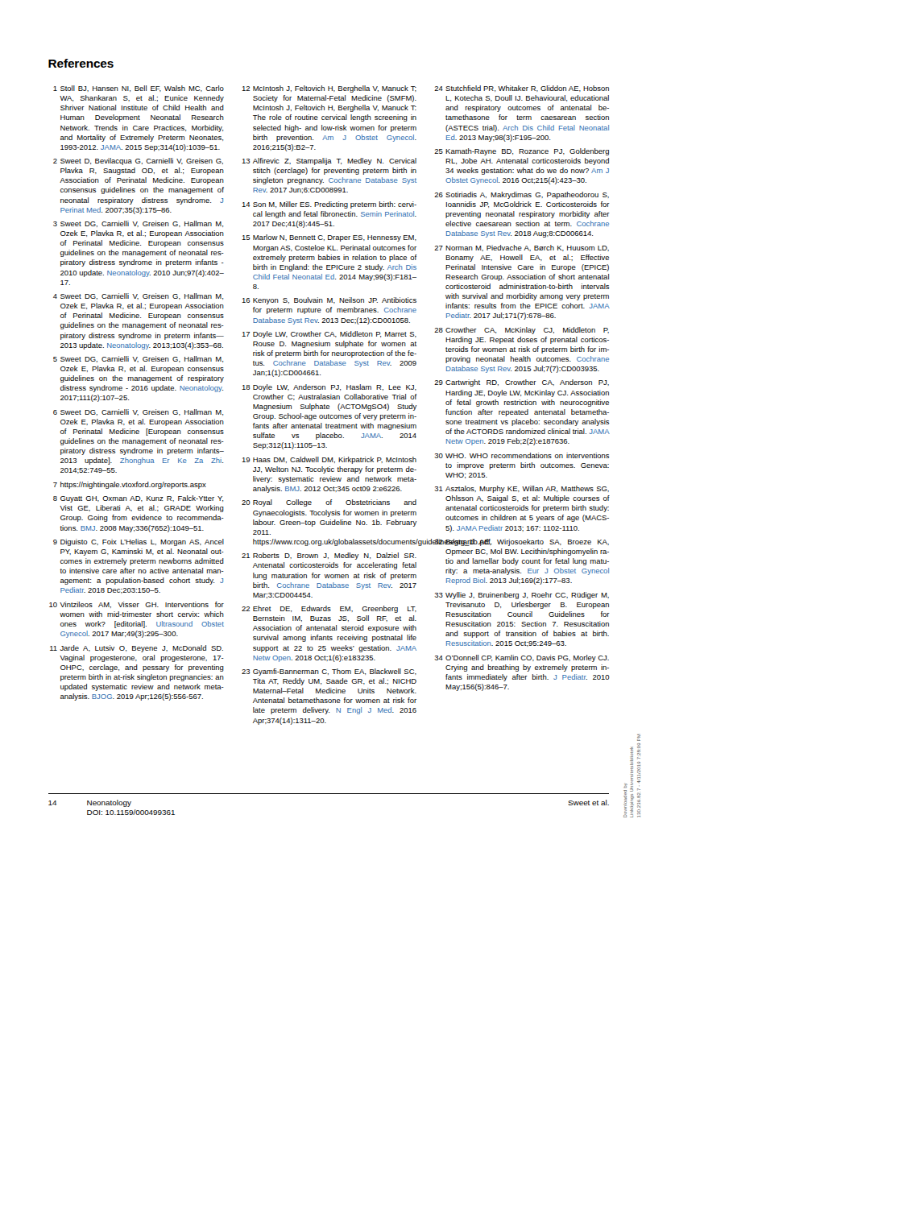References
Stoll BJ, Hansen NI, Bell EF, Walsh MC, Carlo WA, Shankaran S, et al.; Eunice Kennedy Shriver National Institute of Child Health and Human Development Neonatal Research Network. Trends in Care Practices, Morbidity, and Mortality of Extremely Preterm Neonates, 1993-2012. JAMA. 2015 Sep;314(10):1039–51.
Sweet D, Bevilacqua G, Carnielli V, Greisen G, Plavka R, Saugstad OD, et al.; European Association of Perinatal Medicine. European consensus guidelines on the management of neonatal respiratory distress syndrome. J Perinat Med. 2007;35(3):175–86.
Sweet DG, Carnielli V, Greisen G, Hallman M, Ozek E, Plavka R, et al.; European Association of Perinatal Medicine. European consensus guidelines on the management of neonatal respiratory distress syndrome in preterm infants - 2010 update. Neonatology. 2010 Jun;97(4):402–17.
Sweet DG, Carnielli V, Greisen G, Hallman M, Ozek E, Plavka R, et al.; European Association of Perinatal Medicine. European consensus guidelines on the management of neonatal respiratory distress syndrome in preterm infants—2013 update. Neonatology. 2013;103(4):353–68.
Sweet DG, Carnielli V, Greisen G, Hallman M, Ozek E, Plavka R, et al. European consensus guidelines on the management of respiratory distress syndrome - 2016 update. Neonatology. 2017;111(2):107–25.
Sweet DG, Carnielli V, Greisen G, Hallman M, Ozek E, Plavka R, et al. European Association of Perinatal Medicine [European consensus guidelines on the management of neonatal respiratory distress syndrome in preterm infants–2013 update]. Zhonghua Er Ke Za Zhi. 2014;52:749–55.
https://nightingale.vtoxford.org/reports.aspx
Guyatt GH, Oxman AD, Kunz R, Falck-Ytter Y, Vist GE, Liberati A, et al.; GRADE Working Group. Going from evidence to recommendations. BMJ. 2008 May;336(7652):1049–51.
Diguisto C, Foix L’Helias L, Morgan AS, Ancel PY, Kayem G, Kaminski M, et al. Neonatal outcomes in extremely preterm newborns admitted to intensive care after no active antenatal management: a population-based cohort study. J Pediatr. 2018 Dec;203:150–5.
Vintzileos AM, Visser GH. Interventions for women with mid-trimester short cervix: which ones work? [editorial]. Ultrasound Obstet Gynecol. 2017 Mar;49(3):295–300.
Jarde A, Lutsiv O, Beyene J, McDonald SD. Vaginal progesterone, oral progesterone, 17-OHPC, cerclage, and pessary for preventing preterm birth in at-risk singleton pregnancies: an updated systematic review and network meta-analysis. BJOG. 2019 Apr;126(5):556-567.
McIntosh J, Feltovich H, Berghella V, Manuck T; Society for Maternal-Fetal Medicine (SMFM). McIntosh J, Feltovich H, Berghella V, Manuck T: The role of routine cervical length screening in selected high- and low-risk women for preterm birth prevention. Am J Obstet Gynecol. 2016;215(3):B2–7.
Alfirevic Z, Stampalija T, Medley N. Cervical stitch (cerclage) for preventing preterm birth in singleton pregnancy. Cochrane Database Syst Rev. 2017 Jun;6:CD008991.
Son M, Miller ES. Predicting preterm birth: cervical length and fetal fibronectin. Semin Perinatol. 2017 Dec;41(8):445–51.
Marlow N, Bennett C, Draper ES, Hennessy EM, Morgan AS, Costeloe KL. Perinatal outcomes for extremely preterm babies in relation to place of birth in England: the EPICure 2 study. Arch Dis Child Fetal Neonatal Ed. 2014 May;99(3):F181–8.
Kenyon S, Boulvain M, Neilson JP. Antibiotics for preterm rupture of membranes. Cochrane Database Syst Rev. 2013 Dec;(12):CD001058.
Doyle LW, Crowther CA, Middleton P, Marret S, Rouse D. Magnesium sulphate for women at risk of preterm birth for neuroprotection of the fetus. Cochrane Database Syst Rev. 2009 Jan;1(1):CD004661.
Doyle LW, Anderson PJ, Haslam R, Lee KJ, Crowther C; Australasian Collaborative Trial of Magnesium Sulphate (ACTOMgSO4) Study Group. School-age outcomes of very preterm infants after antenatal treatment with magnesium sulfate vs placebo. JAMA. 2014 Sep;312(11):1105–13.
Haas DM, Caldwell DM, Kirkpatrick P, McIntosh JJ, Welton NJ. Tocolytic therapy for preterm delivery: systematic review and network meta-analysis. BMJ. 2012 Oct;345 oct09 2:e6226.
Royal College of Obstetricians and Gynaecologists. Tocolysis for women in preterm labour. Green–top Guideline No. 1b. February 2011. https://www.rcog.org.uk/globalassets/documents/guidelines/gtg_1b.pdf.
Roberts D, Brown J, Medley N, Dalziel SR. Antenatal corticosteroids for accelerating fetal lung maturation for women at risk of preterm birth. Cochrane Database Syst Rev. 2017 Mar;3:CD004454.
Ehret DE, Edwards EM, Greenberg LT, Bernstein IM, Buzas JS, Soll RF, et al. Association of antenatal steroid exposure with survival among infants receiving postnatal life support at 22 to 25 weeks’ gestation. JAMA Netw Open. 2018 Oct;1(6):e183235.
Gyamfi-Bannerman C, Thom EA, Blackwell SC, Tita AT, Reddy UM, Saade GR, et al.; NICHD Maternal–Fetal Medicine Units Network. Antenatal betamethasone for women at risk for late preterm delivery. N Engl J Med. 2016 Apr;374(14):1311–20.
Stutchfield PR, Whitaker R, Gliddon AE, Hobson L, Kotecha S, Doull IJ. Behavioural, educational and respiratory outcomes of antenatal betamethasone for term caesarean section (ASTECS trial). Arch Dis Child Fetal Neonatal Ed. 2013 May;98(3):F195–200.
Kamath-Rayne BD, Rozance PJ, Goldenberg RL, Jobe AH. Antenatal corticosteroids beyond 34 weeks gestation: what do we do now? Am J Obstet Gynecol. 2016 Oct;215(4):423–30.
Sotiriadis A, Makrydimas G, Papatheodorou S, Ioannidis JP, McGoldrick E. Corticosteroids for preventing neonatal respiratory morbidity after elective caesarean section at term. Cochrane Database Syst Rev. 2018 Aug;8:CD006614.
Norman M, Piedvache A, Børch K, Huusom LD, Bonamy AE, Howell EA, et al.; Effective Perinatal Intensive Care in Europe (EPICE) Research Group. Association of short antenatal corticosteroid administration-to-birth intervals with survival and morbidity among very preterm infants: results from the EPICE cohort. JAMA Pediatr. 2017 Jul;171(7):678–86.
Crowther CA, McKinlay CJ, Middleton P, Harding JE. Repeat doses of prenatal corticosteroids for women at risk of preterm birth for improving neonatal health outcomes. Cochrane Database Syst Rev. 2015 Jul;7(7):CD003935.
Cartwright RD, Crowther CA, Anderson PJ, Harding JE, Doyle LW, McKinlay CJ. Association of fetal growth restriction with neurocognitive function after repeated antenatal betamethasone treatment vs placebo: secondary analysis of the ACTORDS randomized clinical trial. JAMA Netw Open. 2019 Feb;2(2):e187636.
WHO. WHO recommendations on interventions to improve preterm birth outcomes. Geneva: WHO; 2015.
Asztalos, Murphy KE, Willan AR, Matthews SG, Ohlsson A, Saigal S, et al: Multiple courses of antenatal corticosteroids for preterm birth study: outcomes in children at 5 years of age (MACS-5). JAMA Pediatr 2013; 167: 1102-1110.
Besnard AE, Wirjosoekarto SA, Broeze KA, Opmeer BC, Mol BW. Lecithin/sphingomyelin ratio and lamellar body count for fetal lung maturity: a meta-analysis. Eur J Obstet Gynecol Reprod Biol. 2013 Jul;169(2):177–83.
Wyllie J, Bruinenberg J, Roehr CC, Rüdiger M, Trevisanuto D, Urlesberger B. European Resuscitation Council Guidelines for Resuscitation 2015: Section 7. Resuscitation and support of transition of babies at birth. Resuscitation. 2015 Oct;95:249–63.
O’Donnell CP, Kamlin CO, Davis PG, Morley CJ. Crying and breathing by extremely preterm infants immediately after birth. J Pediatr. 2010 May;156(5):846–7.
14
Neonatology
DOI: 10.1159/000499361
Sweet et al.
Downloaded by
Linköpings Universitetsbibliotek
130.236.82.7 - 4/11/2019 7:28:09 PM